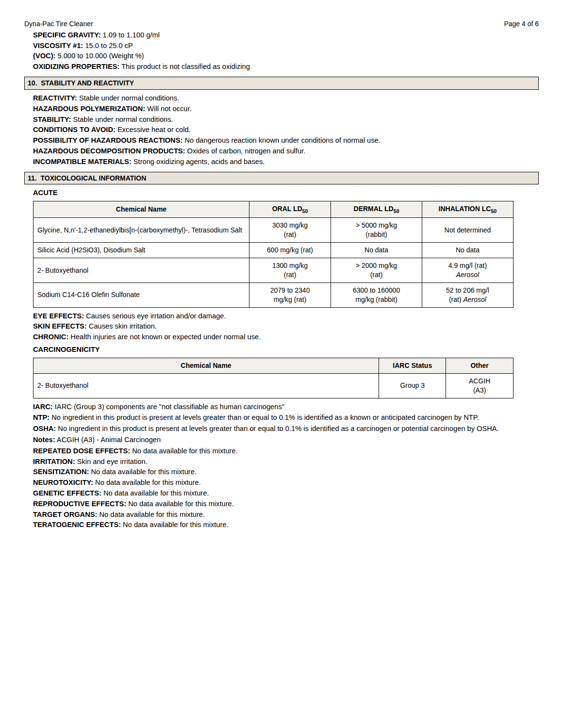Dyna-Pac Tire Cleaner
Page 4 of 6
SPECIFIC GRAVITY: 1.09 to 1.100 g/ml
VISCOSITY #1: 15.0 to 25.0 cP
(VOC): 5.000 to 10.000 (Weight %)
OXIDIZING PROPERTIES: This product is not classified as oxidizing
10. STABILITY AND REACTIVITY
REACTIVITY: Stable under normal conditions.
HAZARDOUS POLYMERIZATION: Will not occur.
STABILITY: Stable under normal conditions.
CONDITIONS TO AVOID: Excessive heat or cold.
POSSIBILITY OF HAZARDOUS REACTIONS: No dangerous reaction known under conditions of normal use.
HAZARDOUS DECOMPOSITION PRODUCTS: Oxides of carbon, nitrogen and sulfur.
INCOMPATIBLE MATERIALS: Strong oxidizing agents, acids and bases.
11. TOXICOLOGICAL INFORMATION
ACUTE
| Chemical Name | ORAL LD 50 | DERMAL LD 50 | INHALATION LC 50 |
| --- | --- | --- | --- |
| Glycine, N,n'-1,2-ethanediylbis[n-(carboxymethyl)-, Tetrasodium Salt | 3030 mg/kg (rat) | > 5000 mg/kg (rabbit) | Not determined |
| Silicic Acid (H2SiO3), Disodium Salt | 600 mg/kg (rat) | No data | No data |
| 2- Butoxyethanol | 1300 mg/kg (rat) | > 2000 mg/kg (rat) | 4.9 mg/l (rat) Aerosol |
| Sodium C14-C16 Olefin Sulfonate | 2079 to 2340 mg/kg (rat) | 6300 to 160000 mg/kg (rabbit) | 52 to 206 mg/l (rat) Aerosol |
EYE EFFECTS: Causes serious eye irrtation and/or damage.
SKIN EFFECTS: Causes skin irritation.
CHRONIC: Health injuries are not known or expected under normal use.
CARCINOGENICITY
| Chemical Name | IARC Status | Other |
| --- | --- | --- |
| 2- Butoxyethanol | Group 3 | ACGIH (A3) |
IARC: IARC (Group 3) components are "not classifiable as human carcinogens"
NTP: No ingredient in this product is present at levels greater than or equal to 0.1% is identified as a known or anticipated carcinogen by NTP.
OSHA: No ingredient in this product is present at levels greater than or equal to 0.1% is identified as a carcinogen or potential carcinogen by OSHA.
Notes: ACGIH (A3) - Animal Carcinogen
REPEATED DOSE EFFECTS: No data available for this mixture.
IRRITATION: Skin and eye irritation.
SENSITIZATION: No data available for this mixture.
NEUROTOXICITY: No data available for this mixture.
GENETIC EFFECTS: No data available for this mixture.
REPRODUCTIVE EFFECTS: No data available for this mixture.
TARGET ORGANS: No data available for this mixture.
TERATOGENIC EFFECTS: No data available for this mixture.